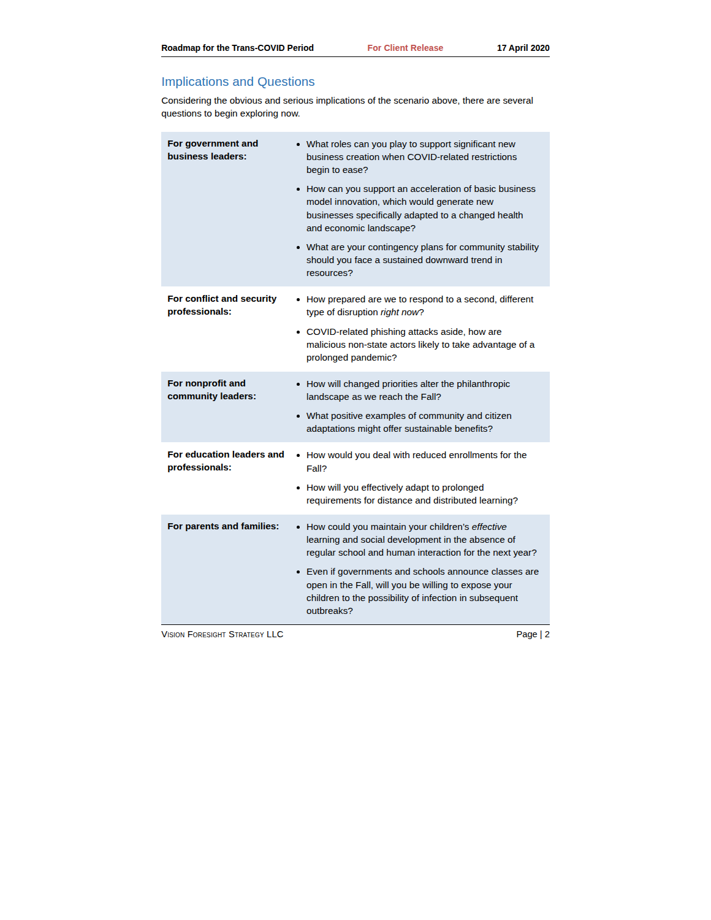Roadmap for the Trans-COVID Period
For Client Release
17 April 2020
Implications and Questions
Considering the obvious and serious implications of the scenario above, there are several questions to begin exploring now.
| For government and business leaders: | What roles can you play to support significant new business creation when COVID-related restrictions begin to ease? How can you support an acceleration of basic business model innovation, which would generate new businesses specifically adapted to a changed health and economic landscape? What are your contingency plans for community stability should you face a sustained downward trend in resources? |
| For conflict and security professionals: | How prepared are we to respond to a second, different type of disruption right now ? COVID-related phishing attacks aside, how are malicious non-state actors likely to take advantage of a prolonged pandemic? |
| For nonprofit and community leaders: | How will changed priorities alter the philanthropic landscape as we reach the Fall? What positive examples of community and citizen adaptations might offer sustainable benefits? |
| For education leaders and professionals: | How would you deal with reduced enrollments for the Fall? How will you effectively adapt to prolonged requirements for distance and distributed learning? |
| For parents and families: | How could you maintain your children’s effective learning and social development in the absence of regular school and human interaction for the next year? Even if governments and schools announce classes are open in the Fall, will you be willing to expose your children to the possibility of infection in subsequent outbreaks? |
Vision Foresight Strategy LLC
Page | 2